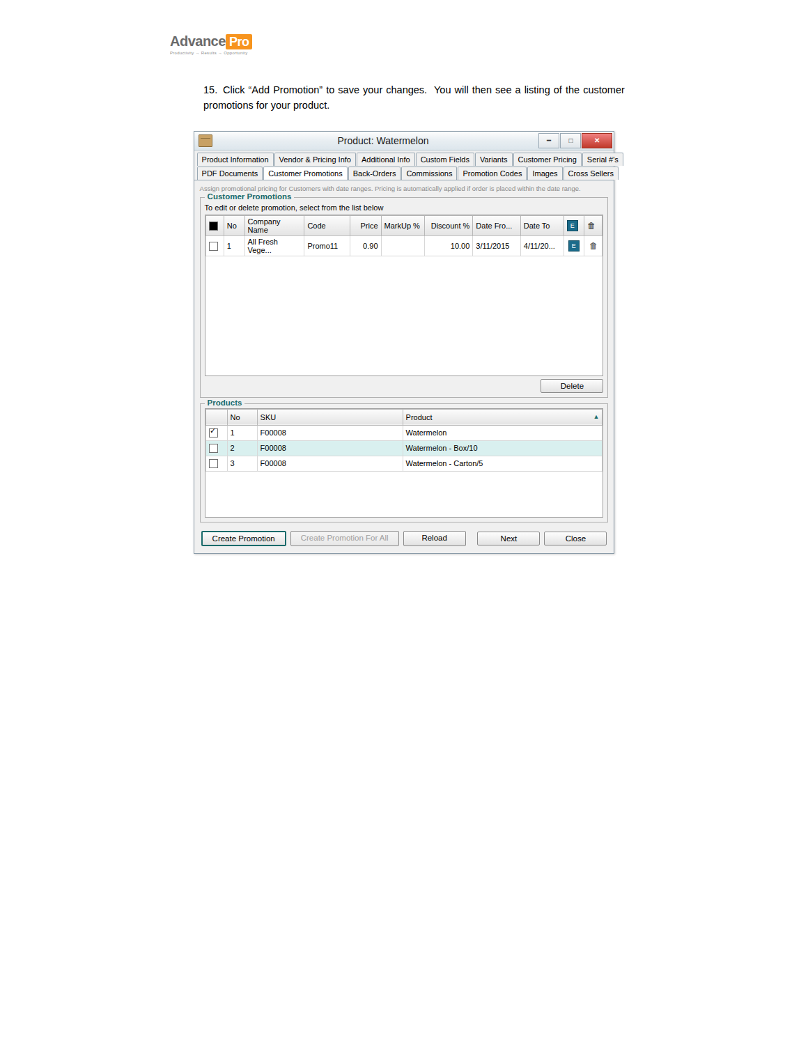Advance Pro
Productivity → Results → Opportunity
15. Click “Add Promotion” to save your changes. You will then see a listing of the customer promotions for your product.
Product: Watermelon
━
□
✕
Product Information
Vendor & Pricing Info
Additional Info
Custom Fields
Variants
Customer Pricing
Serial #'s
PDF Documents
Customer Promotions
Back-Orders
Commissions
Promotion Codes
Images
Cross Sellers
Assign promotional pricing for Customers with date ranges. Pricing is automatically applied if order is placed within the date range.
Customer Promotions
To edit or delete promotion, select from the list below
| | No | Company Name | Code | Price | MarkUp % | Discount % | Date Fro... | Date To | E | 🗑 |
| --- | --- | --- | --- | --- | --- | --- | --- | --- | --- | --- |
| | 1 | All Fresh Vege... | Promo11 | 0.90 | | 10.00 | 3/11/2015 | 4/11/20... | E | 🗑 |
Delete
Products
| | No | SKU | Product ▲ |
| --- | --- | --- | --- |
| | 1 | F00008 | Watermelon |
| | 2 | F00008 | Watermelon - Box/10 |
| | 3 | F00008 | Watermelon - Carton/5 |
Create Promotion
Create Promotion For All
Reload
Next
Close